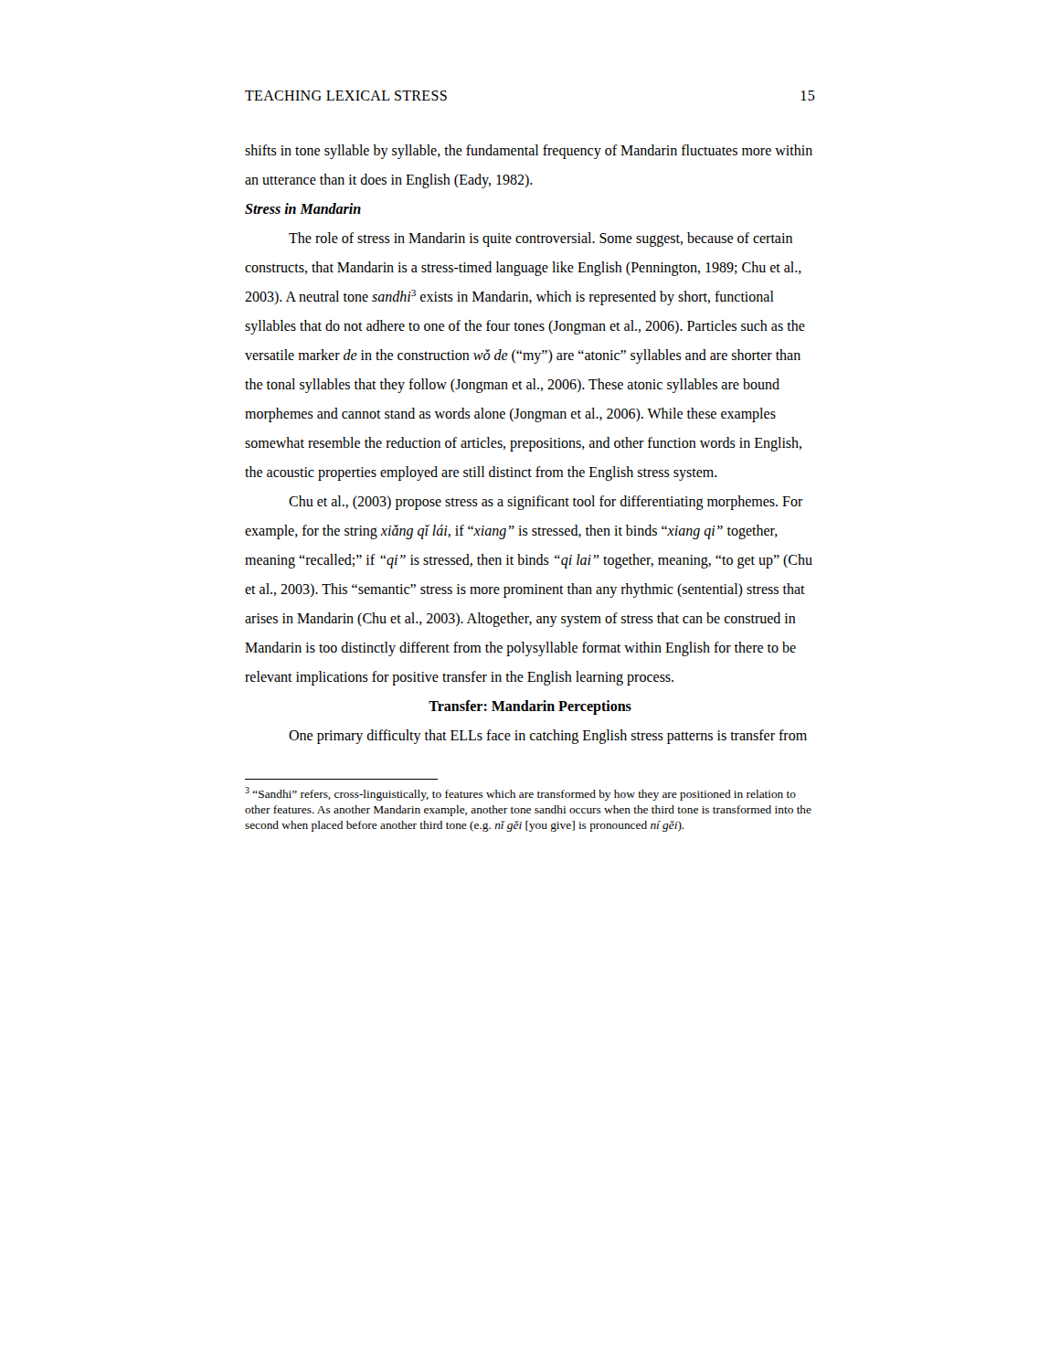Teaching Lexical Stress 15
shifts in tone syllable by syllable, the fundamental frequency of Mandarin fluctuates more within an utterance than it does in English (Eady, 1982).
Stress in Mandarin
The role of stress in Mandarin is quite controversial. Some suggest, because of certain constructs, that Mandarin is a stress-timed language like English (Pennington, 1989; Chu et al., 2003). A neutral tone sandhi3 exists in Mandarin, which is represented by short, functional syllables that do not adhere to one of the four tones (Jongman et al., 2006). Particles such as the versatile marker de in the construction wǒ de (“my”) are “atonic” syllables and are shorter than the tonal syllables that they follow (Jongman et al., 2006). These atonic syllables are bound morphemes and cannot stand as words alone (Jongman et al., 2006). While these examples somewhat resemble the reduction of articles, prepositions, and other function words in English, the acoustic properties employed are still distinct from the English stress system.
Chu et al., (2003) propose stress as a significant tool for differentiating morphemes. For example, for the string xiǎng qǐ lái, if “xiang” is stressed, then it binds “xiang qi” together, meaning “recalled;” if “qi” is stressed, then it binds “qi lai” together, meaning, “to get up” (Chu et al., 2003). This “semantic” stress is more prominent than any rhythmic (sentential) stress that arises in Mandarin (Chu et al., 2003). Altogether, any system of stress that can be construed in Mandarin is too distinctly different from the polysyllable format within English for there to be relevant implications for positive transfer in the English learning process.
Transfer: Mandarin Perceptions
One primary difficulty that ELLs face in catching English stress patterns is transfer from
3 “Sandhi” refers, cross-linguistically, to features which are transformed by how they are positioned in relation to other features. As another Mandarin example, another tone sandhi occurs when the third tone is transformed into the second when placed before another third tone (e.g. nǐ gěi [you give] is pronounced ní gěi).